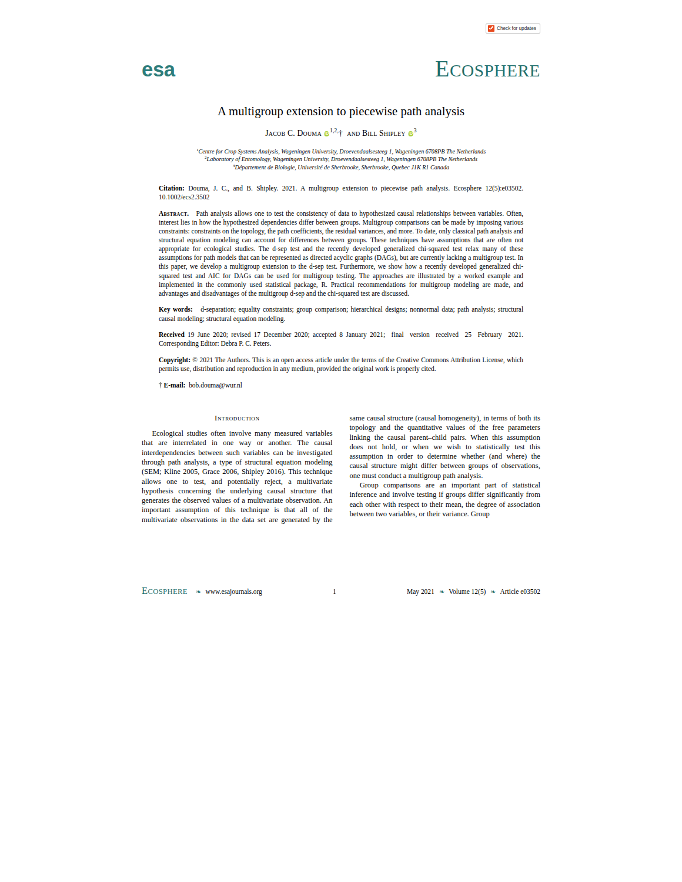Check for updates
esa
ECOSPHERE
A multigroup extension to piecewise path analysis
Jacob C. Douma iD1,2,† and Bill Shipley iD3
1Centre for Crop Systems Analysis, Wageningen University, Droevendaalsesteeg 1, Wageningen 6708PB The Netherlands
2Laboratory of Entomology, Wageningen University, Droevendaalsesteeg 1, Wageningen 6708PB The Netherlands
3Département de Biologie, Université de Sherbrooke, Sherbrooke, Quebec J1K R1 Canada
Citation: Douma, J. C., and B. Shipley. 2021. A multigroup extension to piecewise path analysis. Ecosphere 12(5):e03502. 10.1002/ecs2.3502
Abstract. Path analysis allows one to test the consistency of data to hypothesized causal relationships between variables. Often, interest lies in how the hypothesized dependencies differ between groups. Multigroup comparisons can be made by imposing various constraints: constraints on the topology, the path coefficients, the residual variances, and more. To date, only classical path analysis and structural equation modeling can account for differences between groups. These techniques have assumptions that are often not appropriate for ecological studies. The d-sep test and the recently developed generalized chi-squared test relax many of these assumptions for path models that can be represented as directed acyclic graphs (DAGs), but are currently lacking a multigroup test. In this paper, we develop a multigroup extension to the d-sep test. Furthermore, we show how a recently developed generalized chi-squared test and AIC for DAGs can be used for multigroup testing. The approaches are illustrated by a worked example and implemented in the commonly used statistical package, R. Practical recommendations for multigroup modeling are made, and advantages and disadvantages of the multigroup d-sep and the chi-squared test are discussed.
Key words: d-separation; equality constraints; group comparison; hierarchical designs; nonnormal data; path analysis; structural causal modeling; structural equation modeling.
Received 19 June 2020; revised 17 December 2020; accepted 8 January 2021; final version received 25 February 2021. Corresponding Editor: Debra P. C. Peters.
Copyright: © 2021 The Authors. This is an open access article under the terms of the Creative Commons Attribution License, which permits use, distribution and reproduction in any medium, provided the original work is properly cited.
† E-mail: bob.douma@wur.nl
Introduction
Ecological studies often involve many measured variables that are interrelated in one way or another. The causal interdependencies between such variables can be investigated through path analysis, a type of structural equation modeling (SEM; Kline 2005, Grace 2006, Shipley 2016). This technique allows one to test, and potentially reject, a multivariate hypothesis concerning the underlying causal structure that generates the observed values of a multivariate observation. An important assumption of this technique is that all of the multivariate observations in the data set are generated by the same causal structure (causal homogeneity), in terms of both its topology and the quantitative values of the free parameters linking the causal parent–child pairs. When this assumption does not hold, or when we wish to statistically test this assumption in order to determine whether (and where) the causal structure might differ between groups of observations, one must conduct a multigroup path analysis.
Group comparisons are an important part of statistical inference and involve testing if groups differ significantly from each other with respect to their mean, the degree of association between two variables, or their variance. Group
ECOSPHERE ❧ www.esajournals.org
1
May 2021 ❧ Volume 12(5) ❧ Article e03502